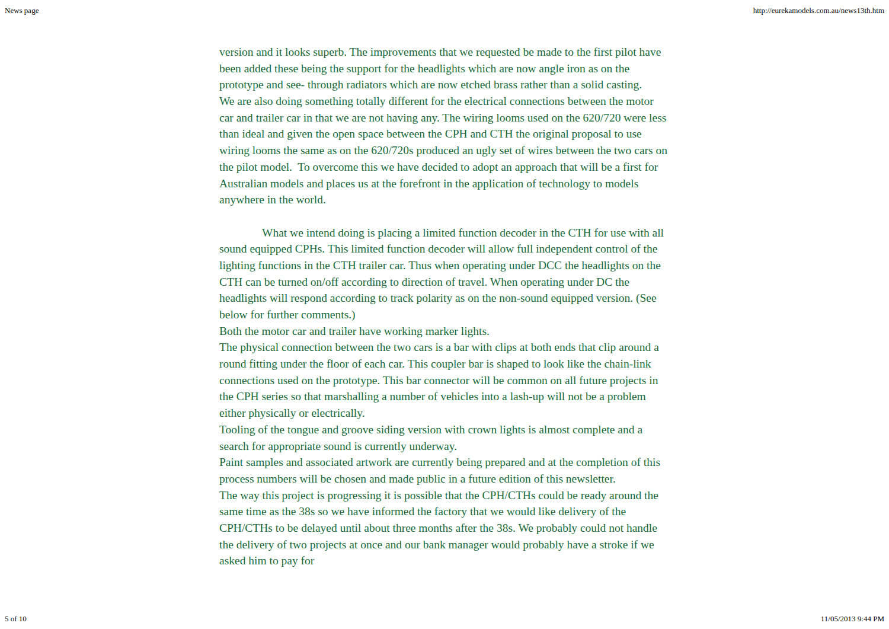News page
http://eurekamodels.com.au/news13th.htm
version and it looks superb. The improvements that we requested be made to the first pilot have been added these being the support for the headlights which are now angle iron as on the prototype and see- through radiators which are now etched brass rather than a solid casting.
We are also doing something totally different for the electrical connections between the motor car and trailer car in that we are not having any. The wiring looms used on the 620/720 were less than ideal and given the open space between the CPH and CTH the original proposal to use wiring looms the same as on the 620/720s produced an ugly set of wires between the two cars on the pilot model. To overcome this we have decided to adopt an approach that will be a first for Australian models and places us at the forefront in the application of technology to models anywhere in the world.
What we intend doing is placing a limited function decoder in the CTH for use with all sound equipped CPHs. This limited function decoder will allow full independent control of the lighting functions in the CTH trailer car. Thus when operating under DCC the headlights on the CTH can be turned on/off according to direction of travel. When operating under DC the headlights will respond according to track polarity as on the non-sound equipped version. (See below for further comments.)
Both the motor car and trailer have working marker lights.
The physical connection between the two cars is a bar with clips at both ends that clip around a round fitting under the floor of each car. This coupler bar is shaped to look like the chain-link connections used on the prototype. This bar connector will be common on all future projects in the CPH series so that marshalling a number of vehicles into a lash-up will not be a problem either physically or electrically.
Tooling of the tongue and groove siding version with crown lights is almost complete and a search for appropriate sound is currently underway.
Paint samples and associated artwork are currently being prepared and at the completion of this process numbers will be chosen and made public in a future edition of this newsletter.
The way this project is progressing it is possible that the CPH/CTHs could be ready around the same time as the 38s so we have informed the factory that we would like delivery of the CPH/CTHs to be delayed until about three months after the 38s. We probably could not handle the delivery of two projects at once and our bank manager would probably have a stroke if we asked him to pay for
5 of 10
11/05/2013 9:44 PM